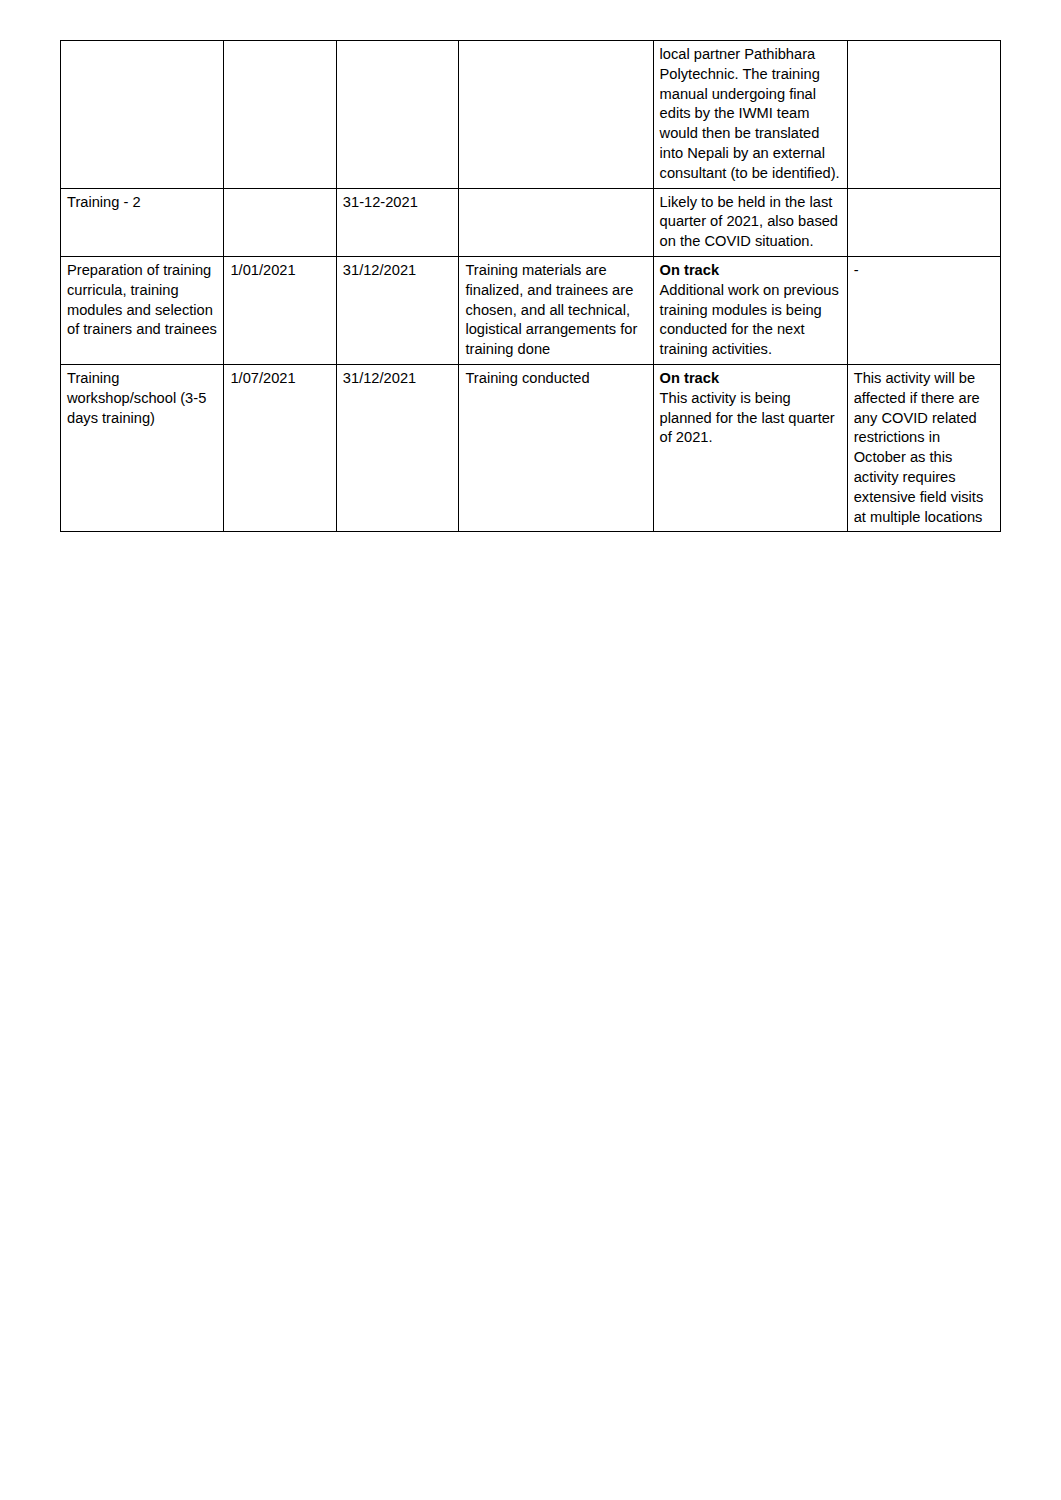| | | | | local partner Pathibhara Polytechnic. The training manual undergoing final edits by the IWMI team would then be translated into Nepali by an external consultant (to be identified). | |
| Training - 2 | | 31-12-2021 | | Likely to be held in the last quarter of 2021, also based on the COVID situation. | |
| Preparation of training curricula, training modules and selection of trainers and trainees | 1/01/2021 | 31/12/2021 | Training materials are finalized, and trainees are chosen, and all technical, logistical arrangements for training done | On track Additional work on previous training modules is being conducted for the next training activities. | - |
| Training workshop/school (3-5 days training) | 1/07/2021 | 31/12/2021 | Training conducted | On track This activity is being planned for the last quarter of 2021. | This activity will be affected if there are any COVID related restrictions in October as this activity requires extensive field visits at multiple locations |